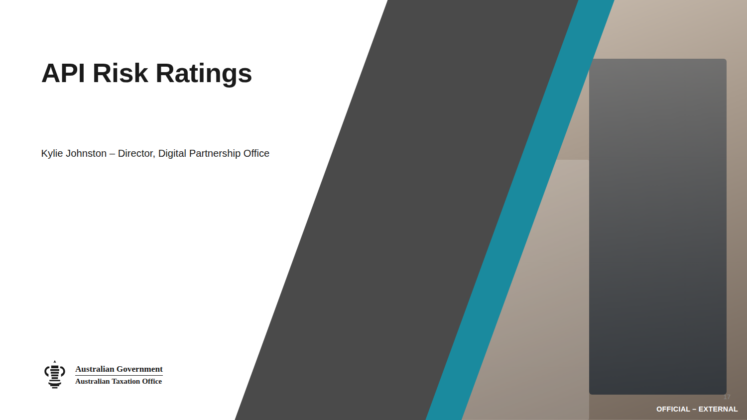API Risk Ratings
Kylie Johnston – Director, Digital Partnership Office
Australian Government Australian Taxation Office
17
OFFICIAL – EXTERNAL